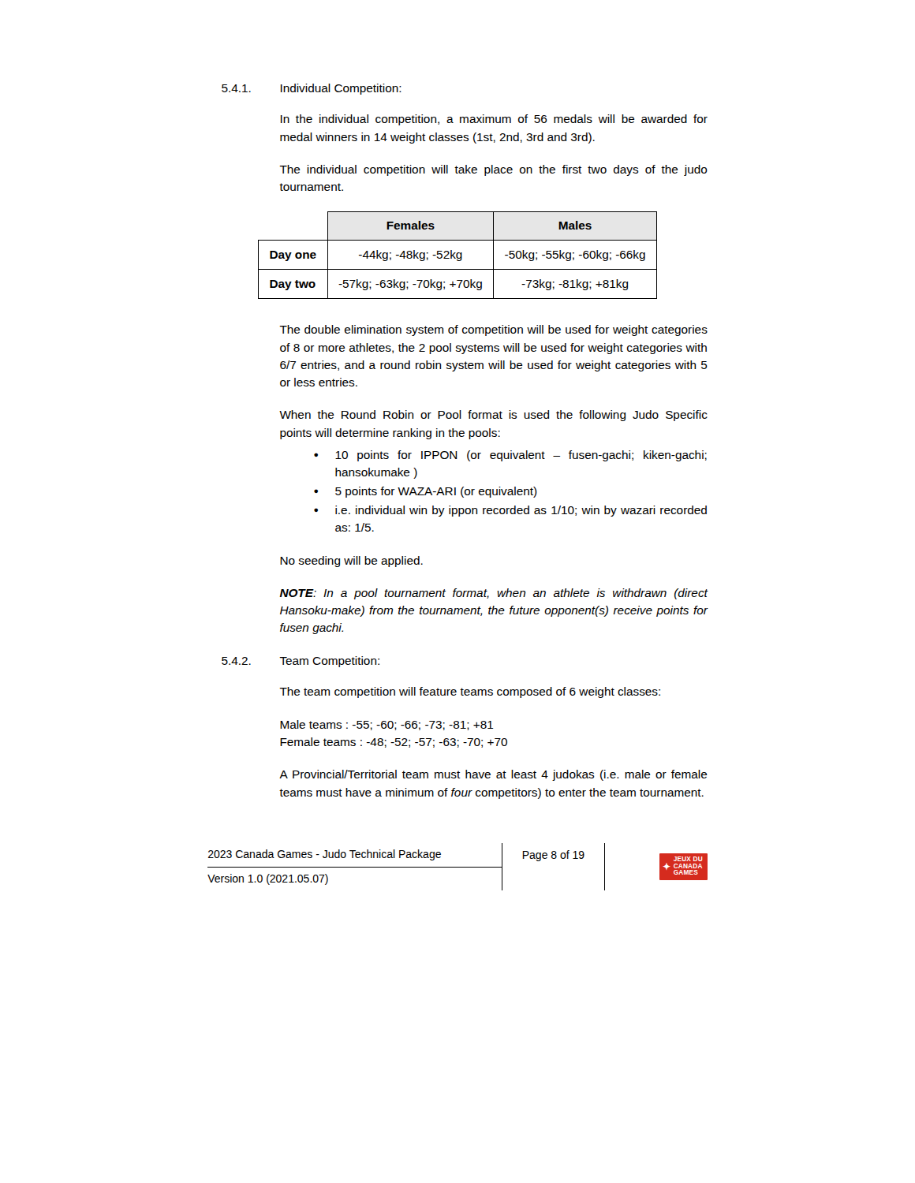5.4.1.
Individual Competition:
In the individual competition, a maximum of 56 medals will be awarded for medal winners in 14 weight classes (1st, 2nd, 3rd and 3rd).
The individual competition will take place on the first two days of the judo tournament.
| | Females | Males |
| --- | --- | --- |
| Day one | -44kg; -48kg; -52kg | -50kg; -55kg; -60kg; -66kg |
| Day two | -57kg; -63kg; -70kg; +70kg | -73kg; -81kg; +81kg |
The double elimination system of competition will be used for weight categories of 8 or more athletes, the 2 pool systems will be used for weight categories with 6/7 entries, and a round robin system will be used for weight categories with 5 or less entries.
When the Round Robin or Pool format is used the following Judo Specific points will determine ranking in the pools:
10 points for IPPON (or equivalent – fusen-gachi; kiken-gachi; hansokumake )
5 points for WAZA-ARI (or equivalent)
i.e. individual win by ippon recorded as 1/10; win by wazari recorded as: 1/5.
No seeding will be applied.
NOTE: In a pool tournament format, when an athlete is withdrawn (direct Hansoku-make) from the tournament, the future opponent(s) receive points for fusen gachi.
5.4.2.
Team Competition:
The team competition will feature teams composed of 6 weight classes:
Male teams : -55; -60; -66; -73; -81; +81
Female teams : -48; -52; -57; -63; -70; +70
A Provincial/Territorial team must have at least 4 judokas (i.e. male or female teams must have a minimum of four competitors) to enter the team tournament.
| 2023 Canada Games - Judo Technical Package | Page 8 of 19 | JEUX DU CANADA GAMES |
| Version 1.0 (2021.05.07) | |